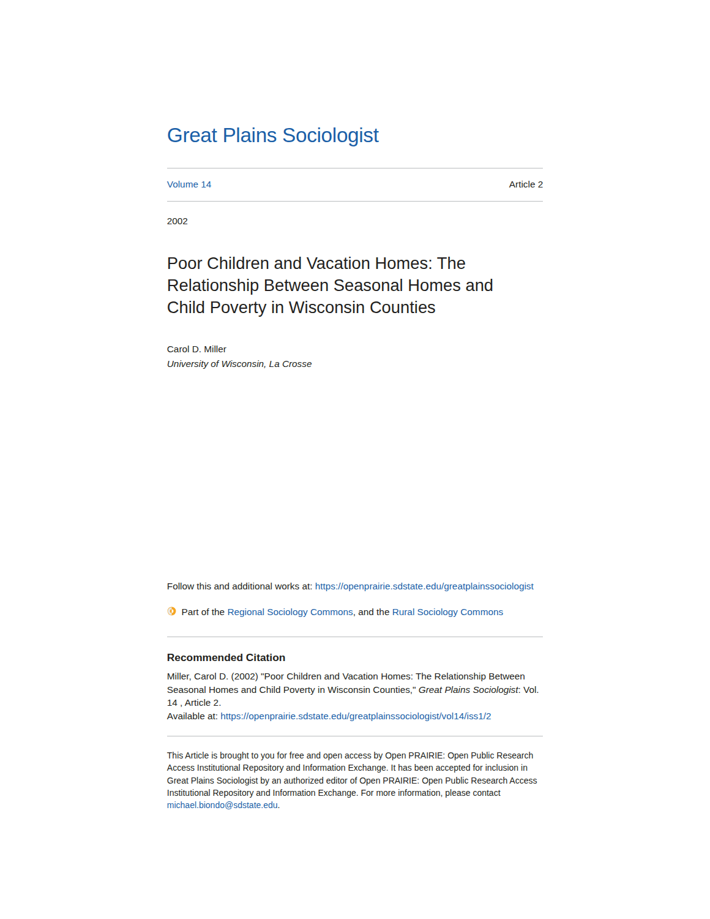Great Plains Sociologist
Volume 14 Article 2
2002
Poor Children and Vacation Homes: The Relationship Between Seasonal Homes and Child Poverty in Wisconsin Counties
Carol D. Miller
University of Wisconsin, La Crosse
Follow this and additional works at: https://openprairie.sdstate.edu/greatplainssociologist
Part of the Regional Sociology Commons, and the Rural Sociology Commons
Recommended Citation
Miller, Carol D. (2002) "Poor Children and Vacation Homes: The Relationship Between Seasonal Homes and Child Poverty in Wisconsin Counties," Great Plains Sociologist: Vol. 14 , Article 2.
Available at: https://openprairie.sdstate.edu/greatplainssociologist/vol14/iss1/2
This Article is brought to you for free and open access by Open PRAIRIE: Open Public Research Access Institutional Repository and Information Exchange. It has been accepted for inclusion in Great Plains Sociologist by an authorized editor of Open PRAIRIE: Open Public Research Access Institutional Repository and Information Exchange. For more information, please contact michael.biondo@sdstate.edu.